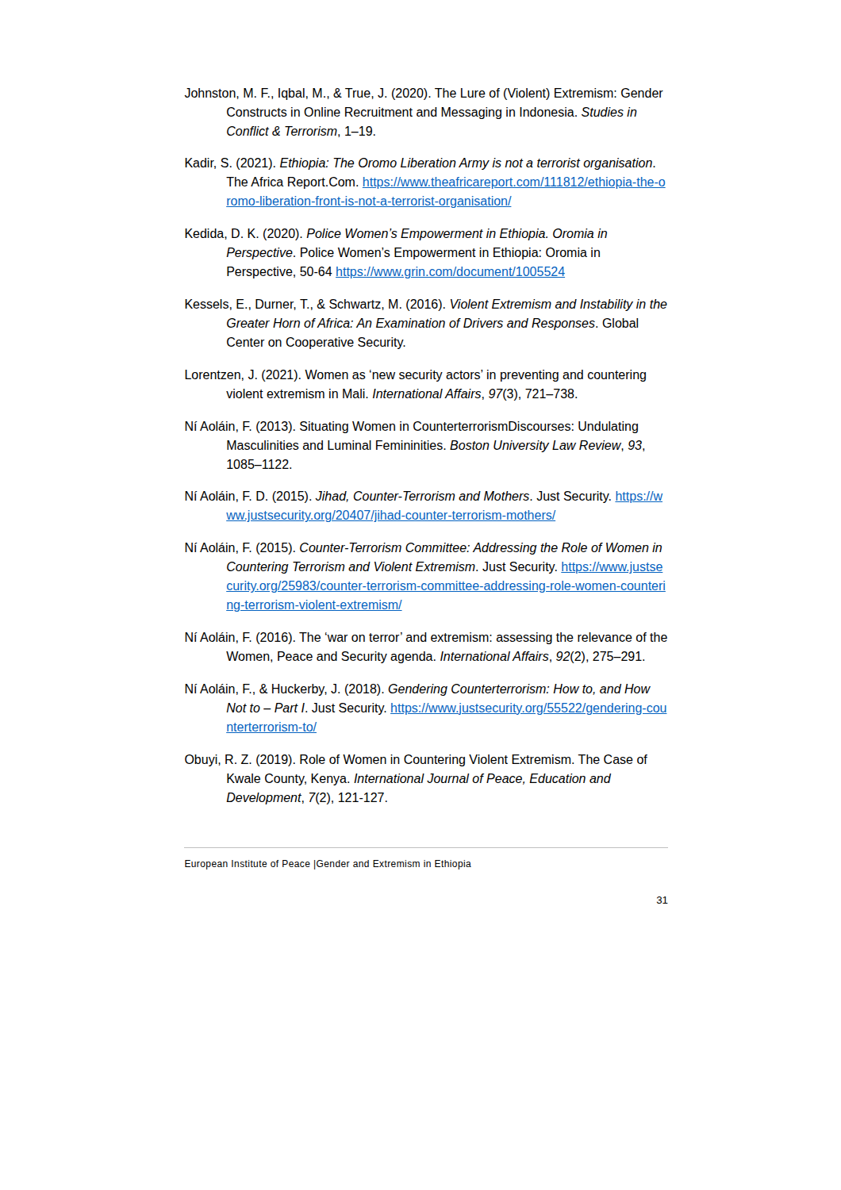Johnston, M. F., Iqbal, M., & True, J. (2020). The Lure of (Violent) Extremism: Gender Constructs in Online Recruitment and Messaging in Indonesia. Studies in Conflict & Terrorism, 1–19.
Kadir, S. (2021). Ethiopia: The Oromo Liberation Army is not a terrorist organisation. The Africa Report.Com. https://www.theafricareport.com/111812/ethiopia-the-oromo-liberation-front-is-not-a-terrorist-organisation/
Kedida, D. K. (2020). Police Women’s Empowerment in Ethiopia. Oromia in Perspective. Police Women’s Empowerment in Ethiopia: Oromia in Perspective, 50-64 https://www.grin.com/document/1005524
Kessels, E., Durner, T., & Schwartz, M. (2016). Violent Extremism and Instability in the Greater Horn of Africa: An Examination of Drivers and Responses. Global Center on Cooperative Security.
Lorentzen, J. (2021). Women as ‘new security actors’ in preventing and countering violent extremism in Mali. International Affairs, 97(3), 721–738.
Ní Aoláin, F. (2013). Situating Women in CounterterrorismDiscourses: Undulating Masculinities and Luminal Femininities. Boston University Law Review, 93, 1085–1122.
Ní Aoláin, F. D. (2015). Jihad, Counter-Terrorism and Mothers. Just Security. https://www.justsecurity.org/20407/jihad-counter-terrorism-mothers/
Ní Aoláin, F. (2015). Counter-Terrorism Committee: Addressing the Role of Women in Countering Terrorism and Violent Extremism. Just Security. https://www.justsecurity.org/25983/counter-terrorism-committee-addressing-role-women-countering-terrorism-violent-extremism/
Ní Aoláin, F. (2016). The ‘war on terror’ and extremism: assessing the relevance of the Women, Peace and Security agenda. International Affairs, 92(2), 275–291.
Ní Aoláin, F., & Huckerby, J. (2018). Gendering Counterterrorism: How to, and How Not to – Part I. Just Security. https://www.justsecurity.org/55522/gendering-counterterrorism-to/
Obuyi, R. Z. (2019). Role of Women in Countering Violent Extremism. The Case of Kwale County, Kenya. International Journal of Peace, Education and Development, 7(2), 121-127.
European Institute of Peace |Gender and Extremism in Ethiopia
31